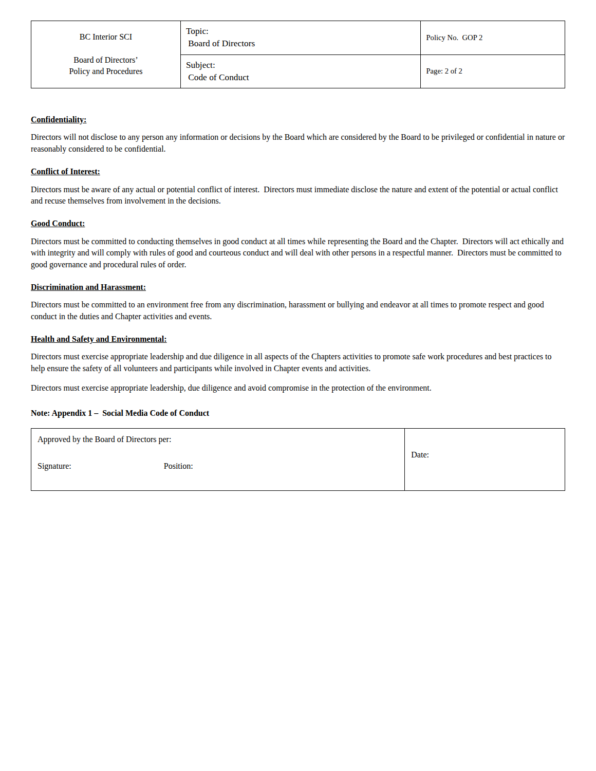| BC Interior SCI Board of Directors’ Policy and Procedures | Topic: Board of Directors | Policy No. GOP 2 |
| Subject: Code of Conduct | Page: 2 of 2 |
Confidentiality:
Directors will not disclose to any person any information or decisions by the Board which are considered by the Board to be privileged or confidential in nature or reasonably considered to be confidential.
Conflict of Interest:
Directors must be aware of any actual or potential conflict of interest. Directors must immediate disclose the nature and extent of the potential or actual conflict and recuse themselves from involvement in the decisions.
Good Conduct:
Directors must be committed to conducting themselves in good conduct at all times while representing the Board and the Chapter. Directors will act ethically and with integrity and will comply with rules of good and courteous conduct and will deal with other persons in a respectful manner. Directors must be committed to good governance and procedural rules of order.
Discrimination and Harassment:
Directors must be committed to an environment free from any discrimination, harassment or bullying and endeavor at all times to promote respect and good conduct in the duties and Chapter activities and events.
Health and Safety and Environmental:
Directors must exercise appropriate leadership and due diligence in all aspects of the Chapters activities to promote safe work procedures and best practices to help ensure the safety of all volunteers and participants while involved in Chapter events and activities.
Directors must exercise appropriate leadership, due diligence and avoid compromise in the protection of the environment.
Note: Appendix 1 – Social Media Code of Conduct
| Approved by the Board of Directors per: Signature: Position: | Date: |